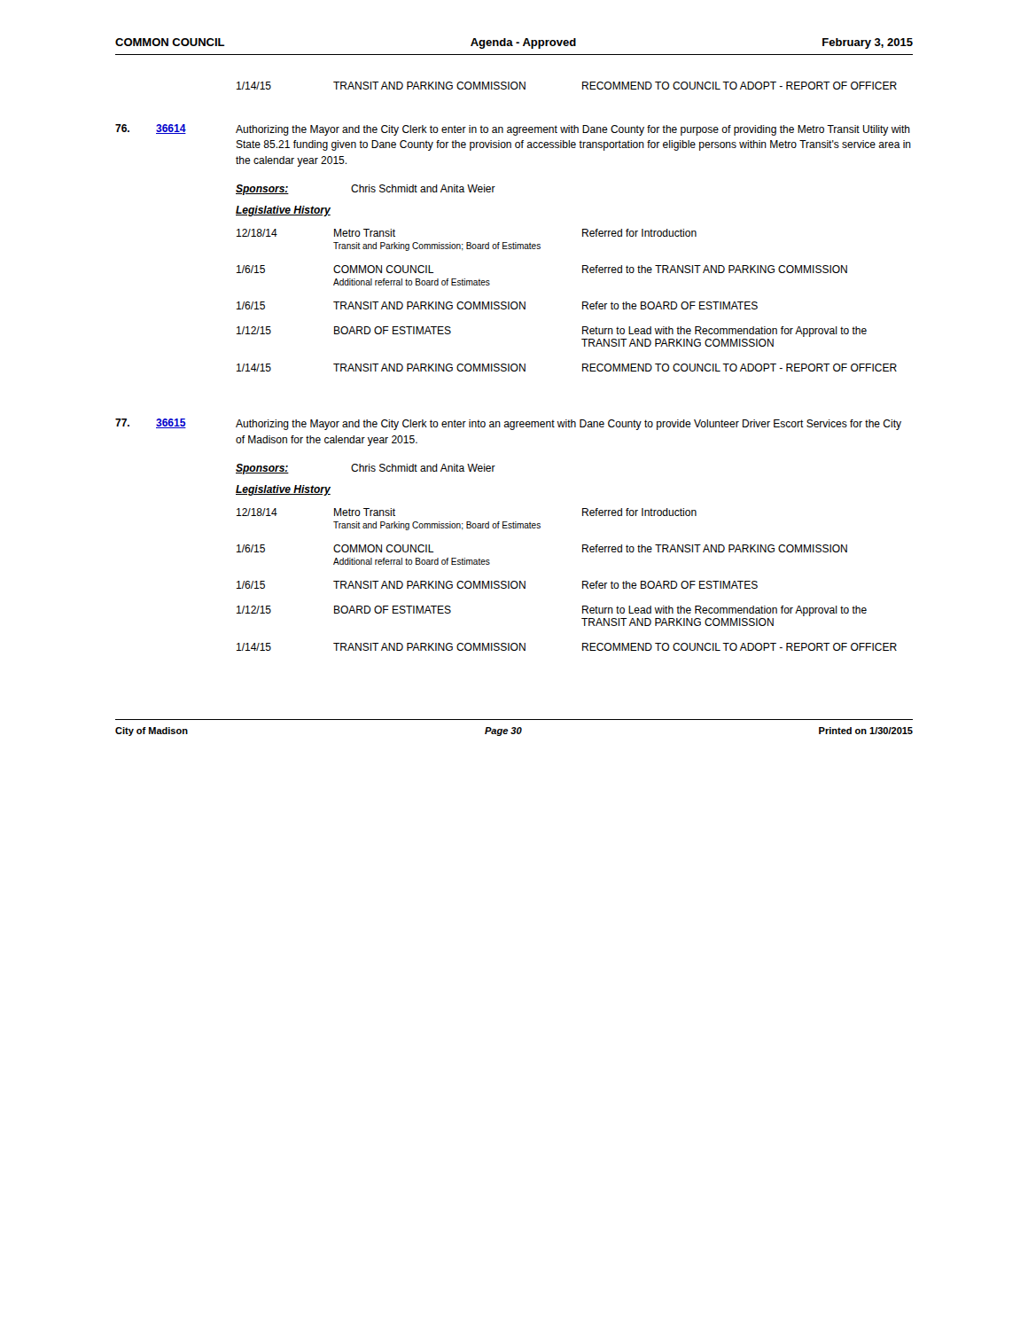COMMON COUNCIL
Agenda - Approved
February 3, 2015
1/14/15
TRANSIT AND PARKING COMMISSION
RECOMMEND TO COUNCIL TO ADOPT - REPORT OF OFFICER
76.
36614
Authorizing the Mayor and the City Clerk to enter in to an agreement with Dane County for the purpose of providing the Metro Transit Utility with State 85.21 funding given to Dane County for the provision of accessible transportation for eligible persons within Metro Transit's service area in the calendar year 2015.
Sponsors:
Chris Schmidt and Anita Weier
Legislative History
12/18/14
Metro Transit
Transit and Parking Commission; Board of Estimates
Referred for Introduction
1/6/15
COMMON COUNCIL
Additional referral to Board of Estimates
Referred to the TRANSIT AND PARKING COMMISSION
1/6/15
TRANSIT AND PARKING COMMISSION
Refer to the BOARD OF ESTIMATES
1/12/15
BOARD OF ESTIMATES
Return to Lead with the Recommendation for Approval to the TRANSIT AND PARKING COMMISSION
1/14/15
TRANSIT AND PARKING COMMISSION
RECOMMEND TO COUNCIL TO ADOPT - REPORT OF OFFICER
77.
36615
Authorizing the Mayor and the City Clerk to enter into an agreement with Dane County to provide Volunteer Driver Escort Services for the City of Madison for the calendar year 2015.
Sponsors:
Chris Schmidt and Anita Weier
Legislative History
12/18/14
Metro Transit
Transit and Parking Commission; Board of Estimates
Referred for Introduction
1/6/15
COMMON COUNCIL
Additional referral to Board of Estimates
Referred to the TRANSIT AND PARKING COMMISSION
1/6/15
TRANSIT AND PARKING COMMISSION
Refer to the BOARD OF ESTIMATES
1/12/15
BOARD OF ESTIMATES
Return to Lead with the Recommendation for Approval to the TRANSIT AND PARKING COMMISSION
1/14/15
TRANSIT AND PARKING COMMISSION
RECOMMEND TO COUNCIL TO ADOPT - REPORT OF OFFICER
City of Madison
Page 30
Printed on 1/30/2015